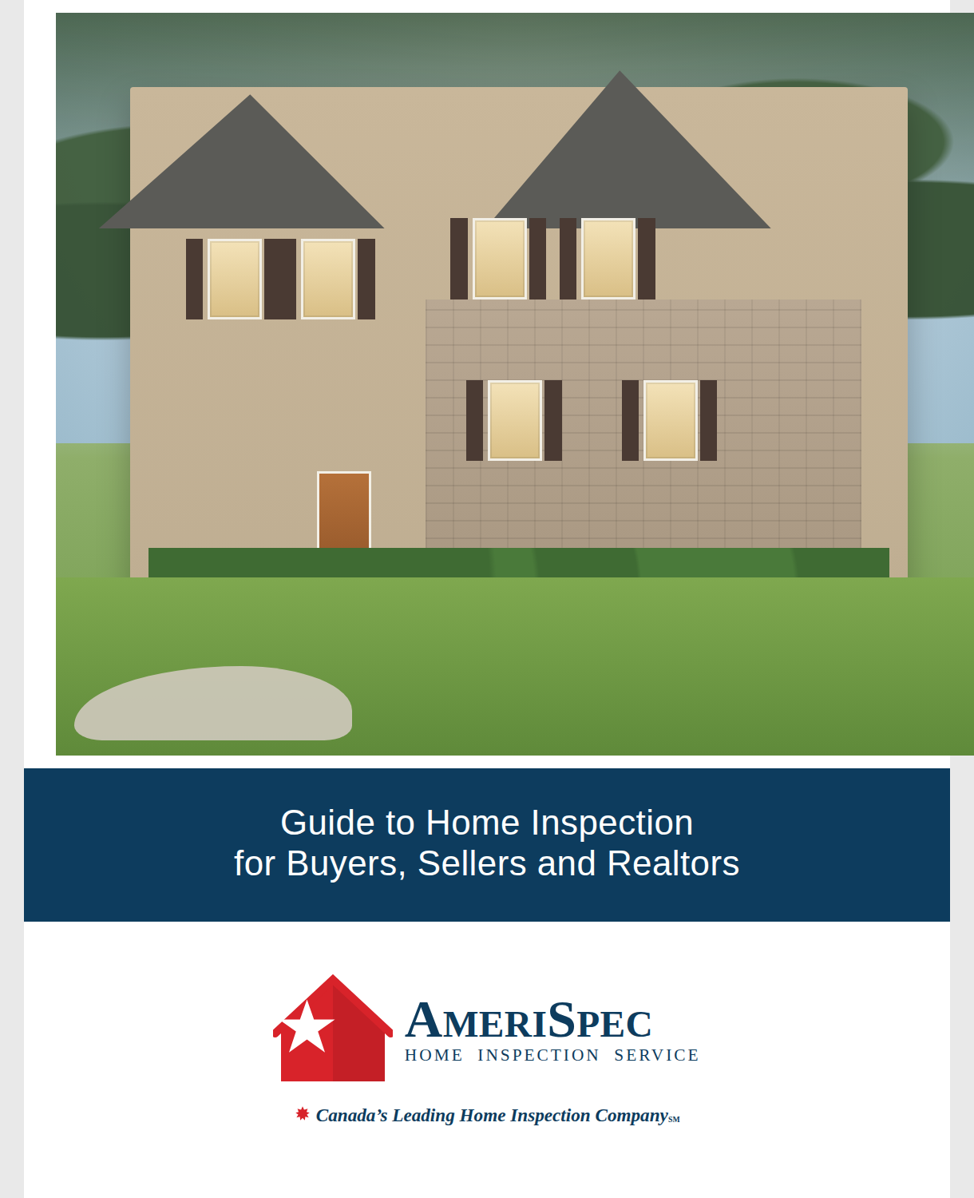Guide to Home Inspection for Buyers, Sellers and Realtors
AMERISPEC
HOME INSPECTION SERVICE
Canada’s Leading Home Inspection CompanySM